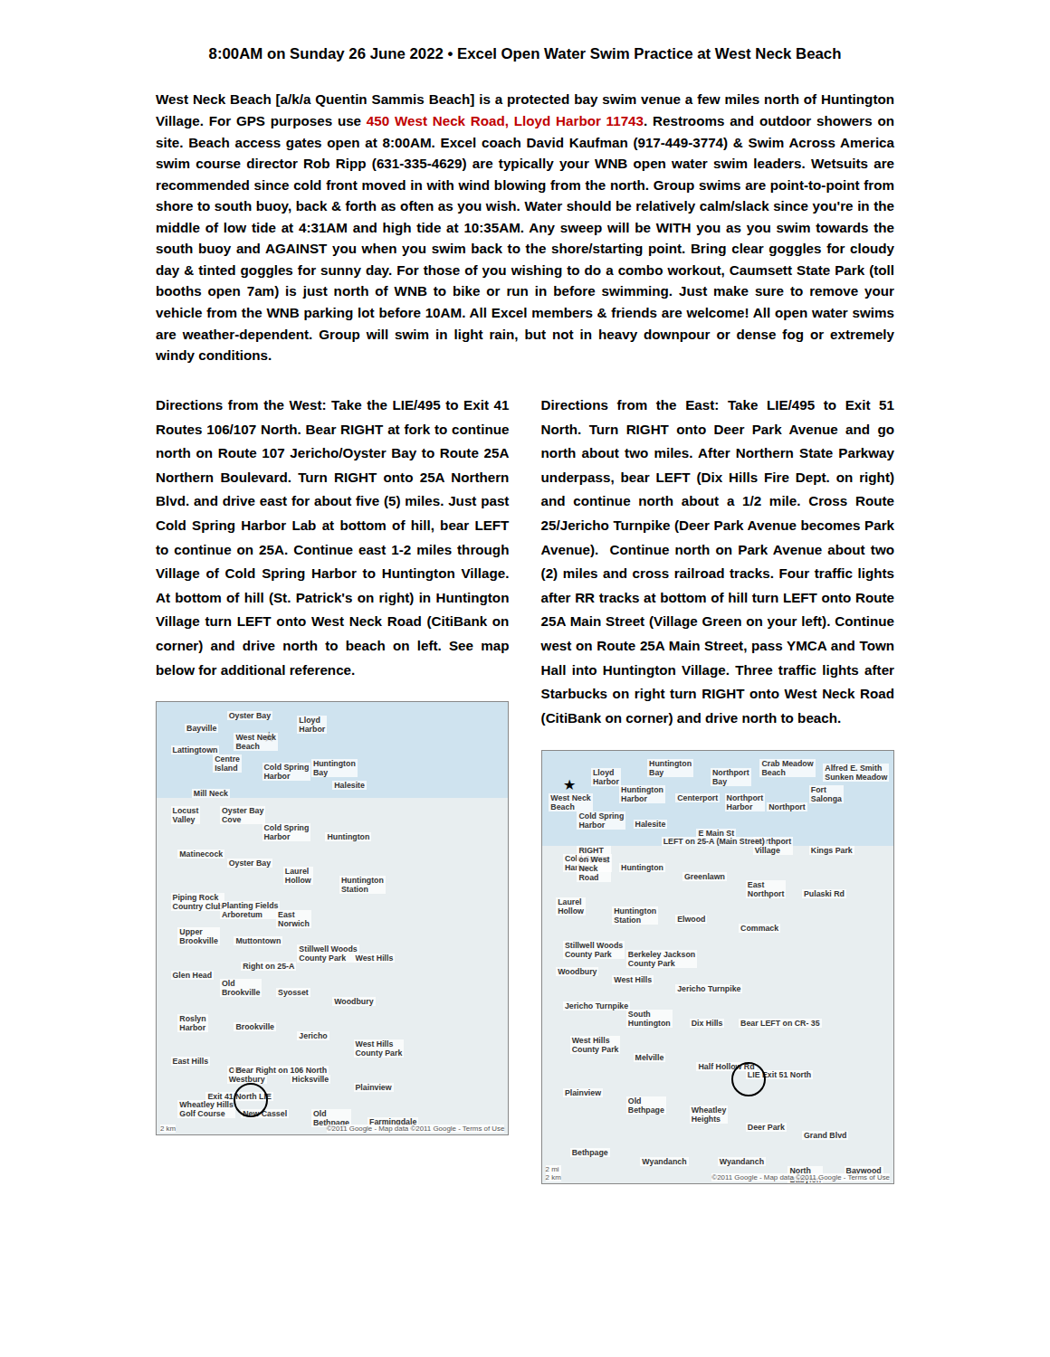8:00AM on Sunday 26 June 2022 • Excel Open Water Swim Practice at West Neck Beach
West Neck Beach [a/k/a Quentin Sammis Beach] is a protected bay swim venue a few miles north of Huntington Village. For GPS purposes use 450 West Neck Road, Lloyd Harbor 11743. Restrooms and outdoor showers on site. Beach access gates open at 8:00AM. Excel coach David Kaufman (917-449-3774) & Swim Across America swim course director Rob Ripp (631-335-4629) are typically your WNB open water swim leaders. Wetsuits are recommended since cold front moved in with wind blowing from the north. Group swims are point-to-point from shore to south buoy, back & forth as often as you wish. Water should be relatively calm/slack since you're in the middle of low tide at 4:31AM and high tide at 10:35AM. Any sweep will be WITH you as you swim towards the south buoy and AGAINST you when you swim back to the shore/starting point. Bring clear goggles for cloudy day & tinted goggles for sunny day. For those of you wishing to do a combo workout, Caumsett State Park (toll booths open 7am) is just north of WNB to bike or run in before swimming. Just make sure to remove your vehicle from the WNB parking lot before 10AM. All Excel members & friends are welcome! All open water swims are weather-dependent. Group will swim in light rain, but not in heavy downpour or dense fog or extremely windy conditions.
Directions from the West: Take the LIE/495 to Exit 41 Routes 106/107 North. Bear RIGHT at fork to continue north on Route 107 Jericho/Oyster Bay to Route 25A Northern Boulevard. Turn RIGHT onto 25A Northern Blvd. and drive east for about five (5) miles. Just past Cold Spring Harbor Lab at bottom of hill, bear LEFT to continue on 25A. Continue east 1-2 miles through Village of Cold Spring Harbor to Huntington Village. At bottom of hill (St. Patrick's on right) in Huntington Village turn LEFT onto West Neck Road (CitiBank on corner) and drive north to beach on left. See map below for additional reference.
★ West Neck
Beach Lloyd
Harbor Oyster Bay Bayville Lattingtown Centre
Island Cold Spring
Harbor Huntington
Bay Halesite Mill Neck Locust
Valley Oyster Bay
Cove Cold Spring
Harbor Huntington Matinecock Oyster Bay Laurel
Hollow Huntington
Station Piping Rock
Country Club Planting Fields
Arboretum East
Norwich Upper
Brookville Muttontown Stillwell Woods
County Park West Hills Glen Head Old
Brookville Syosset Woodbury Roslyn
Harbor Brookville Jericho West Hills
County Park East Hills Old
Westbury Hicksville Plainview Wheatley Hills
Golf Course New Cassel Old
Bethpage Farmingdale Right on 25-A Bear Right on 106 North Exit 41 North LIE 2 km ©2011 Google - Map data ©2011 Google - Terms of Use
Directions from the East: Take LIE/495 to Exit 51 North. Turn RIGHT onto Deer Park Avenue and go north about two miles. After Northern State Parkway underpass, bear LEFT (Dix Hills Fire Dept. on right) and continue north about a 1/2 mile. Cross Route 25/Jericho Turnpike (Deer Park Avenue becomes Park Avenue). Continue north on Park Avenue about two (2) miles and cross railroad tracks. Four traffic lights after RR tracks at bottom of hill turn LEFT onto Route 25A Main Street (Village Green on your left). Continue west on Route 25A Main Street, pass YMCA and Town Hall into Huntington Village. Three traffic lights after Starbucks on right turn RIGHT onto West Neck Road (CitiBank on corner) and drive north to beach.
★ West Neck
Beach Lloyd
Harbor Huntington
Bay Northport
Bay Crab Meadow
Beach Alfred E. Smith
Sunken Meadow Huntington
Harbor Centerport Northport
Harbor Northport Fort
Salonga Cold Spring
Harbor Halesite E Main St Northport
Village Kings Park Cold Spring
Harbor Huntington Greenlawn East
Northport Pulaski Rd Laurel
Hollow Huntington
Station Elwood Commack Stillwell Woods
County Park Berkeley Jackson
County Park Woodbury West Hills Jericho Turnpike Jericho Turnpike South
Huntington Dix Hills West Hills
County Park Melville Half Hollow Rd Plainview Old
Bethpage Wheatley
Heights Deer Park Grand Blvd Bethpage Wyandanch Wyandanch North
Babylon Baywood RIGHT
on West
Neck
Road LEFT on 25-A (Main Street) Bear LEFT on CR- 35 LIE Exit 51 North 2 mi
2 km ©2011 Google - Map data ©2011 Google - Terms of Use